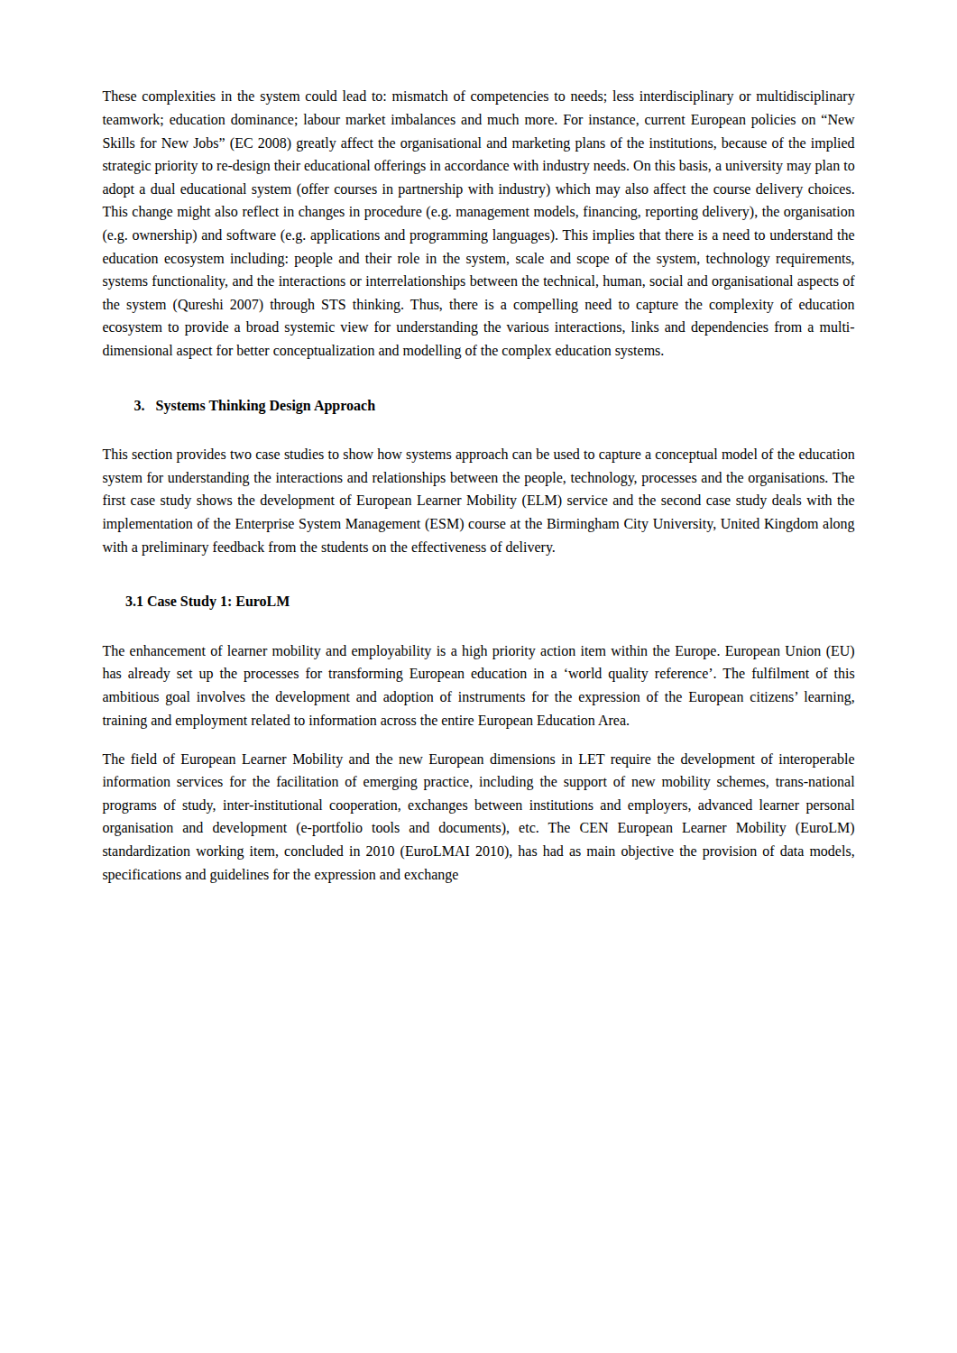These complexities in the system could lead to: mismatch of competencies to needs; less interdisciplinary or multidisciplinary teamwork; education dominance; labour market imbalances and much more. For instance, current European policies on “New Skills for New Jobs” (EC 2008) greatly affect the organisational and marketing plans of the institutions, because of the implied strategic priority to re-design their educational offerings in accordance with industry needs. On this basis, a university may plan to adopt a dual educational system (offer courses in partnership with industry) which may also affect the course delivery choices. This change might also reflect in changes in procedure (e.g. management models, financing, reporting delivery), the organisation (e.g. ownership) and software (e.g. applications and programming languages). This implies that there is a need to understand the education ecosystem including: people and their role in the system, scale and scope of the system, technology requirements, systems functionality, and the interactions or interrelationships between the technical, human, social and organisational aspects of the system (Qureshi 2007) through STS thinking. Thus, there is a compelling need to capture the complexity of education ecosystem to provide a broad systemic view for understanding the various interactions, links and dependencies from a multi-dimensional aspect for better conceptualization and modelling of the complex education systems.
3. Systems Thinking Design Approach
This section provides two case studies to show how systems approach can be used to capture a conceptual model of the education system for understanding the interactions and relationships between the people, technology, processes and the organisations. The first case study shows the development of European Learner Mobility (ELM) service and the second case study deals with the implementation of the Enterprise System Management (ESM) course at the Birmingham City University, United Kingdom along with a preliminary feedback from the students on the effectiveness of delivery.
3.1 Case Study 1: EuroLM
The enhancement of learner mobility and employability is a high priority action item within the Europe. European Union (EU) has already set up the processes for transforming European education in a ‘world quality reference’. The fulfilment of this ambitious goal involves the development and adoption of instruments for the expression of the European citizens’ learning, training and employment related to information across the entire European Education Area.
The field of European Learner Mobility and the new European dimensions in LET require the development of interoperable information services for the facilitation of emerging practice, including the support of new mobility schemes, trans-national programs of study, inter-institutional cooperation, exchanges between institutions and employers, advanced learner personal organisation and development (e-portfolio tools and documents), etc. The CEN European Learner Mobility (EuroLM) standardization working item, concluded in 2010 (EuroLMAI 2010), has had as main objective the provision of data models, specifications and guidelines for the expression and exchange